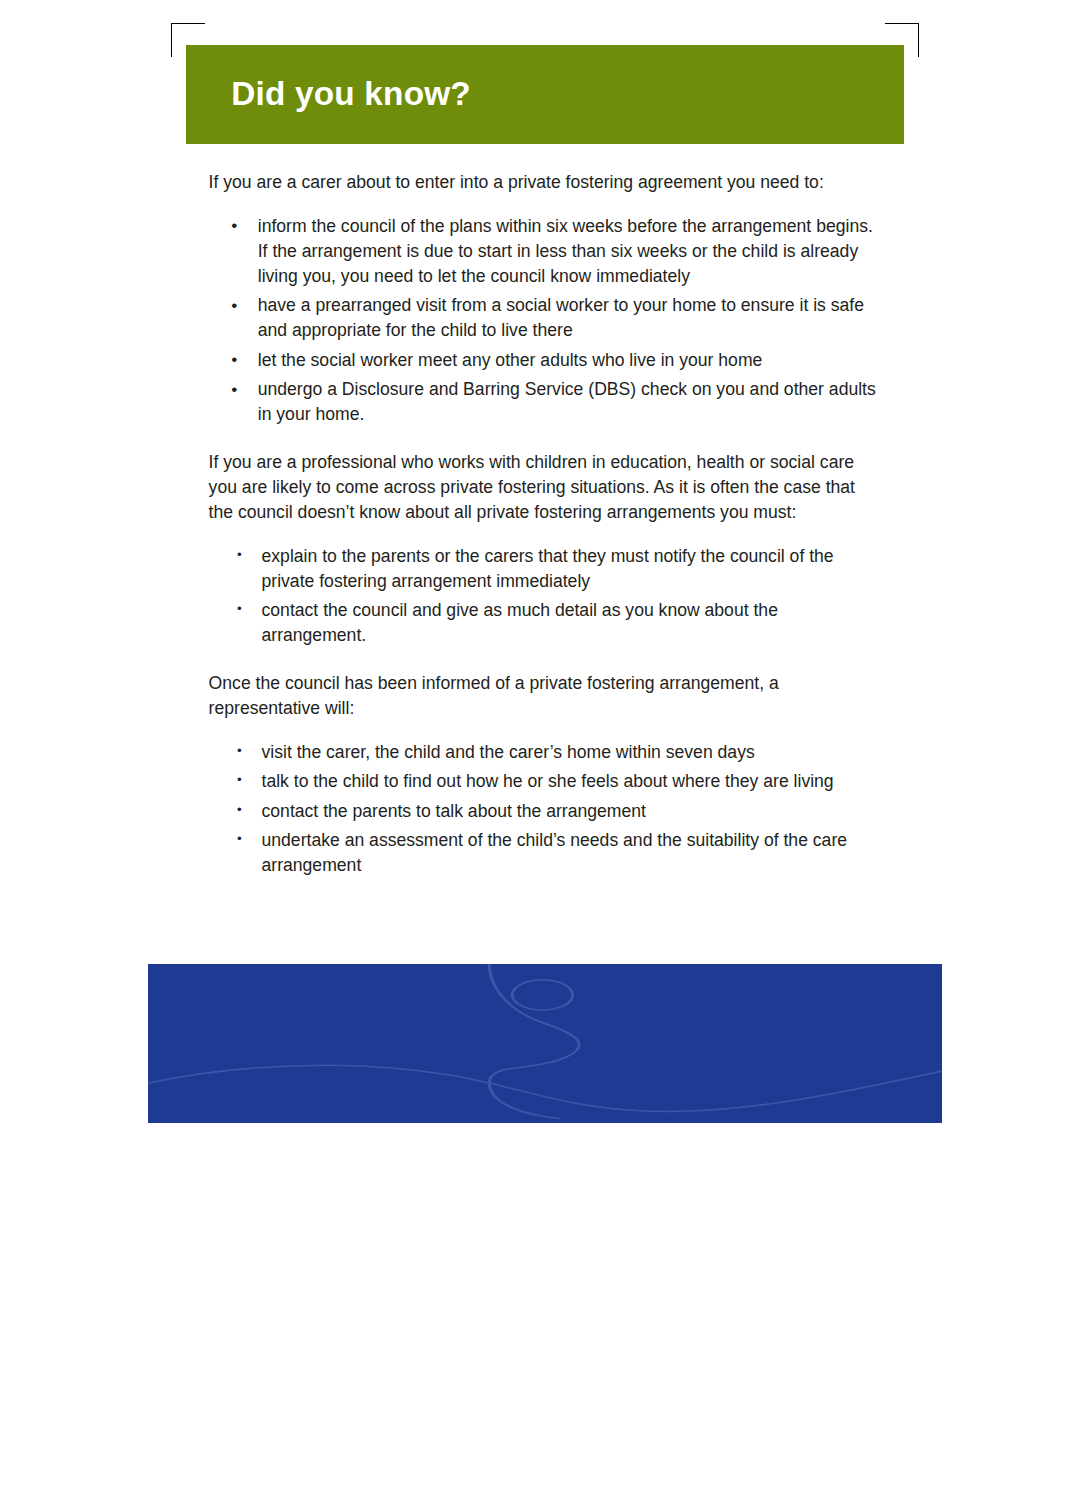Did you know?
If you are a carer about to enter into a private fostering agreement you need to:
inform the council of the plans within six weeks before the arrangement begins. If the arrangement is due to start in less than six weeks or the child is already living you, you need to let the council know immediately
have a prearranged visit from a social worker to your home to ensure it is safe and appropriate for the child to live there
let the social worker meet any other adults who live in your home
undergo a Disclosure and Barring Service (DBS) check on you and other adults in your home.
If you are a professional who works with children in education, health or social care you are likely to come across private fostering situations. As it is often the case that the council doesn’t know about all private fostering arrangements you must:
explain to the parents or the carers that they must notify the council of the private fostering arrangement immediately
contact the council and give as much detail as you know about the arrangement.
Once the council has been informed of a private fostering arrangement, a representative will:
visit the carer, the child and the carer’s home within seven days
talk to the child to find out how he or she feels about where they are living
contact the parents to talk about the arrangement
undertake an assessment of the child’s needs and the suitability of the care arrangement